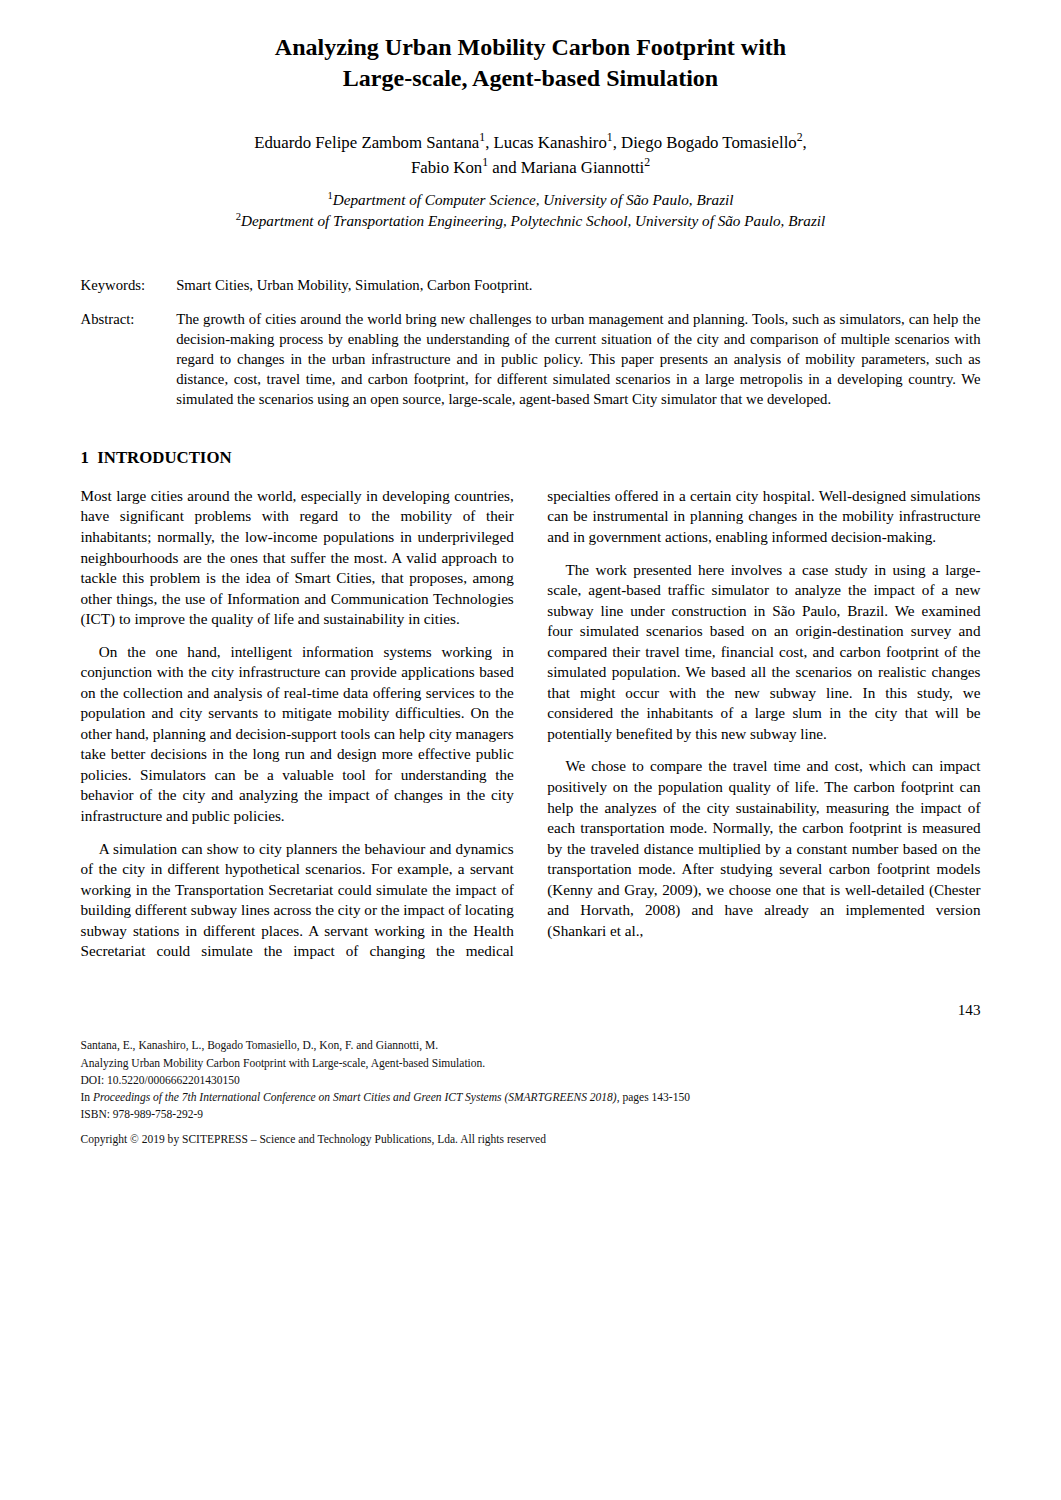Analyzing Urban Mobility Carbon Footprint with
Large-scale, Agent-based Simulation
Eduardo Felipe Zambom Santana1, Lucas Kanashiro1, Diego Bogado Tomasiello2,
Fabio Kon1 and Mariana Giannotti2
1Department of Computer Science, University of São Paulo, Brazil
2Department of Transportation Engineering, Polytechnic School, University of São Paulo, Brazil
Keywords:
Smart Cities, Urban Mobility, Simulation, Carbon Footprint.
Abstract:
The growth of cities around the world bring new challenges to urban management and planning. Tools, such as simulators, can help the decision-making process by enabling the understanding of the current situation of the city and comparison of multiple scenarios with regard to changes in the urban infrastructure and in public policy. This paper presents an analysis of mobility parameters, such as distance, cost, travel time, and carbon footprint, for different simulated scenarios in a large metropolis in a developing country. We simulated the scenarios using an open source, large-scale, agent-based Smart City simulator that we developed.
1 INTRODUCTION
Most large cities around the world, especially in developing countries, have significant problems with regard to the mobility of their inhabitants; normally, the low-income populations in underprivileged neighbourhoods are the ones that suffer the most. A valid approach to tackle this problem is the idea of Smart Cities, that proposes, among other things, the use of Information and Communication Technologies (ICT) to improve the quality of life and sustainability in cities.
On the one hand, intelligent information systems working in conjunction with the city infrastructure can provide applications based on the collection and analysis of real-time data offering services to the population and city servants to mitigate mobility difficulties. On the other hand, planning and decision-support tools can help city managers take better decisions in the long run and design more effective public policies. Simulators can be a valuable tool for understanding the behavior of the city and analyzing the impact of changes in the city infrastructure and public policies.
A simulation can show to city planners the behaviour and dynamics of the city in different hypothetical scenarios. For example, a servant working in the Transportation Secretariat could simulate the impact of building different subway lines across the city or the impact of locating subway stations in different places. A servant working in the Health Secretariat could simulate the impact of changing the medical specialties offered in a certain city hospital. Well-designed simulations can be instrumental in planning changes in the mobility infrastructure and in government actions, enabling informed decision-making.
The work presented here involves a case study in using a large-scale, agent-based traffic simulator to analyze the impact of a new subway line under construction in São Paulo, Brazil. We examined four simulated scenarios based on an origin-destination survey and compared their travel time, financial cost, and carbon footprint of the simulated population. We based all the scenarios on realistic changes that might occur with the new subway line. In this study, we considered the inhabitants of a large slum in the city that will be potentially benefited by this new subway line.
We chose to compare the travel time and cost, which can impact positively on the population quality of life. The carbon footprint can help the analyzes of the city sustainability, measuring the impact of each transportation mode. Normally, the carbon footprint is measured by the traveled distance multiplied by a constant number based on the transportation mode. After studying several carbon footprint models (Kenny and Gray, 2009), we choose one that is well-detailed (Chester and Horvath, 2008) and have already an implemented version (Shankari et al.,
143
Santana, E., Kanashiro, L., Bogado Tomasiello, D., Kon, F. and Giannotti, M.
Analyzing Urban Mobility Carbon Footprint with Large-scale, Agent-based Simulation.
DOI: 10.5220/0006662201430150
In Proceedings of the 7th International Conference on Smart Cities and Green ICT Systems (SMARTGREENS 2018), pages 143-150
ISBN: 978-989-758-292-9
Copyright © 2019 by SCITEPRESS – Science and Technology Publications, Lda. All rights reserved